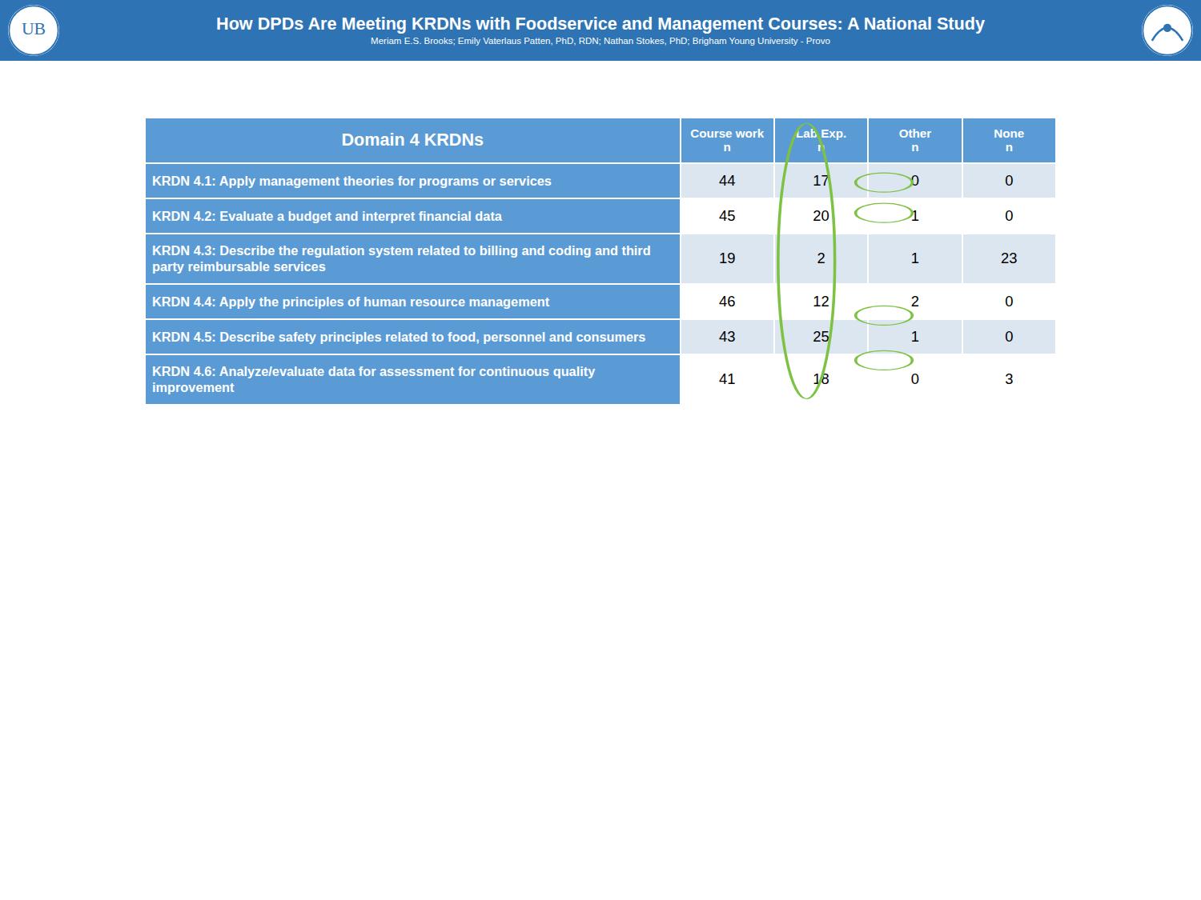UB
How DPDs Are Meeting KRDNs with Foodservice and Management Courses: A National Study
Meriam E.S. Brooks; Emily Vaterlaus Patten, PhD, RDN; Nathan Stokes, PhD; Brigham Young University - Provo
| Domain 4 KRDNs | Course work n | Lab Exp. n | Other n | None n |
| --- | --- | --- | --- | --- |
| KRDN 4.1: Apply management theories for programs or services | 44 | 17 | 0 | 0 |
| KRDN 4.2: Evaluate a budget and interpret financial data | 45 | 20 | 1 | 0 |
| KRDN 4.3: Describe the regulation system related to billing and coding and third party reimbursable services | 19 | 2 | 1 | 23 |
| KRDN 4.4: Apply the principles of human resource management | 46 | 12 | 2 | 0 |
| KRDN 4.5: Describe safety principles related to food, personnel and consumers | 43 | 25 | 1 | 0 |
| KRDN 4.6: Analyze/evaluate data for assessment for continuous quality improvement | 41 | 18 | 0 | 3 |